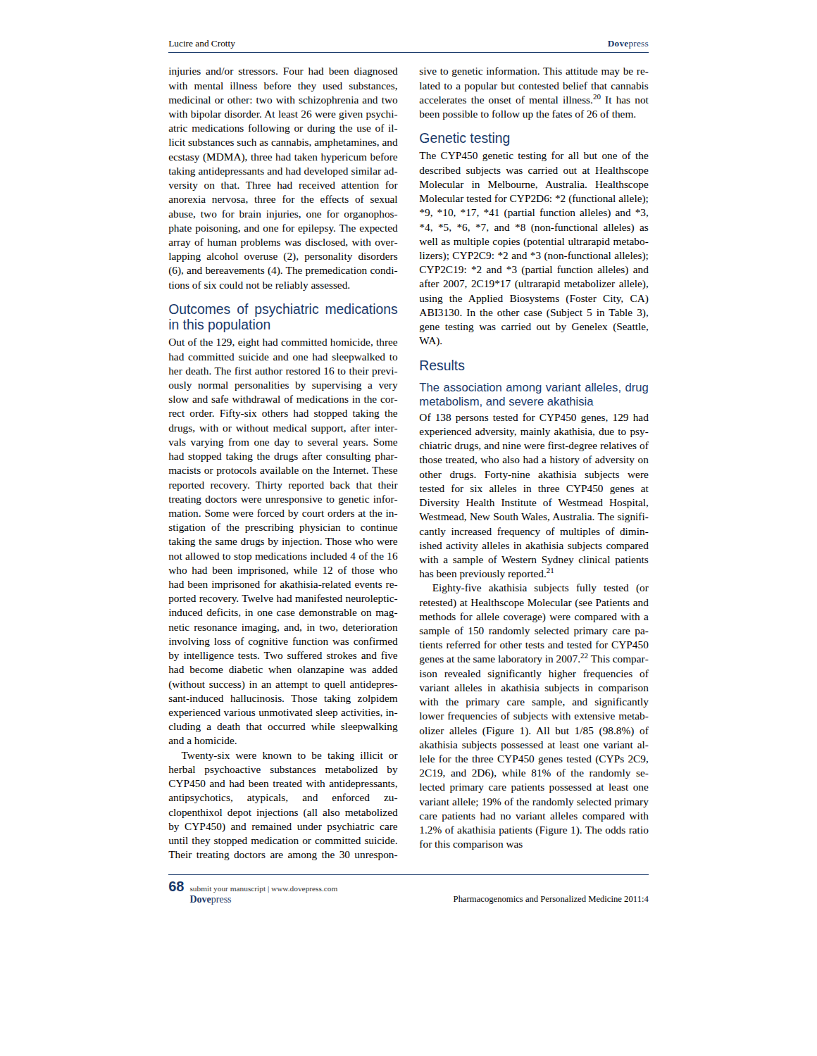Lucire and Crotty
Dovepress
injuries and/or stressors. Four had been diagnosed with mental illness before they used substances, medicinal or other: two with schizophrenia and two with bipolar disorder. At least 26 were given psychiatric medications following or during the use of illicit substances such as cannabis, amphetamines, and ecstasy (MDMA), three had taken hypericum before taking antidepressants and had developed similar adversity on that. Three had received attention for anorexia nervosa, three for the effects of sexual abuse, two for brain injuries, one for organophosphate poisoning, and one for epilepsy. The expected array of human problems was disclosed, with overlapping alcohol overuse (2), personality disorders (6), and bereavements (4). The premedication conditions of six could not be reliably assessed.
Outcomes of psychiatric medications in this population
Out of the 129, eight had committed homicide, three had committed suicide and one had sleepwalked to her death. The first author restored 16 to their previously normal personalities by supervising a very slow and safe withdrawal of medications in the correct order. Fifty-six others had stopped taking the drugs, with or without medical support, after intervals varying from one day to several years. Some had stopped taking the drugs after consulting pharmacists or protocols available on the Internet. These reported recovery. Thirty reported back that their treating doctors were unresponsive to genetic information. Some were forced by court orders at the instigation of the prescribing physician to continue taking the same drugs by injection. Those who were not allowed to stop medications included 4 of the 16 who had been imprisoned, while 12 of those who had been imprisoned for akathisia-related events reported recovery. Twelve had manifested neuroleptic-induced deficits, in one case demonstrable on magnetic resonance imaging, and, in two, deterioration involving loss of cognitive function was confirmed by intelligence tests. Two suffered strokes and five had become diabetic when olanzapine was added (without success) in an attempt to quell antidepressant-induced hallucinosis. Those taking zolpidem experienced various unmotivated sleep activities, including a death that occurred while sleepwalking and a homicide.
Twenty-six were known to be taking illicit or herbal psychoactive substances metabolized by CYP450 and had been treated with antidepressants, antipsychotics, atypicals, and enforced zuclopenthixol depot injections (all also metabolized by CYP450) and remained under psychiatric care until they stopped medication or committed suicide. Their treating doctors are among the 30 unresponsive to genetic information. This attitude may be related to a popular but contested belief that cannabis accelerates the onset of mental illness.20 It has not been possible to follow up the fates of 26 of them.
Genetic testing
The CYP450 genetic testing for all but one of the described subjects was carried out at Healthscope Molecular in Melbourne, Australia. Healthscope Molecular tested for CYP2D6: *2 (functional allele); *9, *10, *17, *41 (partial function alleles) and *3, *4, *5, *6, *7, and *8 (non-functional alleles) as well as multiple copies (potential ultrarapid metabolizers); CYP2C9: *2 and *3 (non-functional alleles); CYP2C19: *2 and *3 (partial function alleles) and after 2007, 2C19*17 (ultrarapid metabolizer allele), using the Applied Biosystems (Foster City, CA) ABI3130. In the other case (Subject 5 in Table 3), gene testing was carried out by Genelex (Seattle, WA).
Results
The association among variant alleles, drug metabolism, and severe akathisia
Of 138 persons tested for CYP450 genes, 129 had experienced adversity, mainly akathisia, due to psychiatric drugs, and nine were first-degree relatives of those treated, who also had a history of adversity on other drugs. Forty-nine akathisia subjects were tested for six alleles in three CYP450 genes at Diversity Health Institute of Westmead Hospital, Westmead, New South Wales, Australia. The significantly increased frequency of multiples of diminished activity alleles in akathisia subjects compared with a sample of Western Sydney clinical patients has been previously reported.21
Eighty-five akathisia subjects fully tested (or retested) at Healthscope Molecular (see Patients and methods for allele coverage) were compared with a sample of 150 randomly selected primary care patients referred for other tests and tested for CYP450 genes at the same laboratory in 2007.22 This comparison revealed significantly higher frequencies of variant alleles in akathisia subjects in comparison with the primary care sample, and significantly lower frequencies of subjects with extensive metabolizer alleles (Figure 1). All but 1/85 (98.8%) of akathisia subjects possessed at least one variant allele for the three CYP450 genes tested (CYPs 2C9, 2C19, and 2D6), while 81% of the randomly selected primary care patients possessed at least one variant allele; 19% of the randomly selected primary care patients had no variant alleles compared with 1.2% of akathisia patients (Figure 1). The odds ratio for this comparison was
68
submit your manuscript | www.dovepress.com
Dovepress
Pharmacogenomics and Personalized Medicine 2011:4